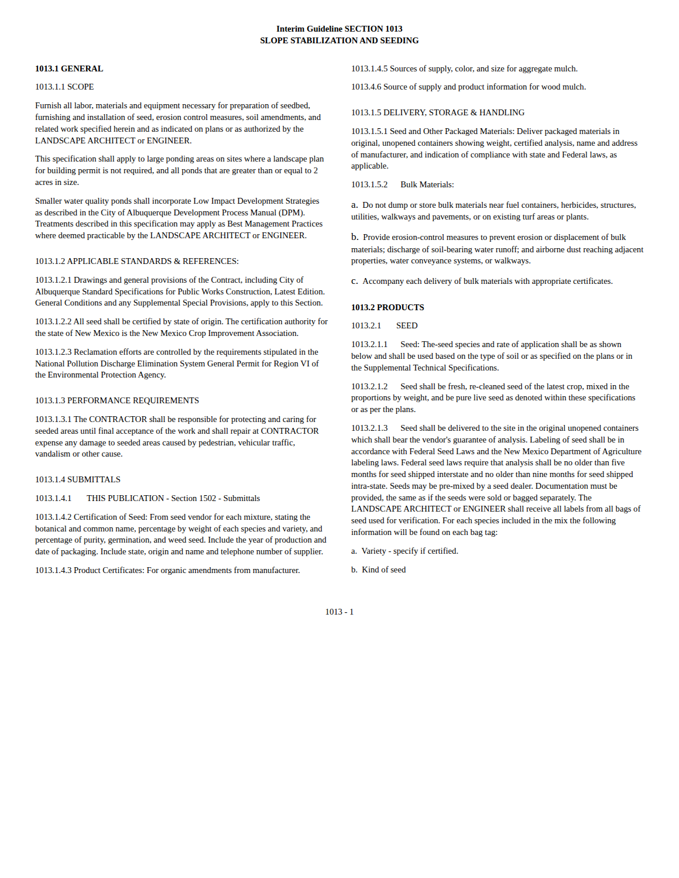Interim Guideline SECTION 1013 SLOPE STABILIZATION AND SEEDING
1013.1 GENERAL
1013.1.1 SCOPE
Furnish all labor, materials and equipment necessary for preparation of seedbed, furnishing and installation of seed, erosion control measures, soil amendments, and related work specified herein and as indicated on plans or as authorized by the LANDSCAPE ARCHITECT or ENGINEER.
This specification shall apply to large ponding areas on sites where a landscape plan for building permit is not required, and all ponds that are greater than or equal to 2 acres in size.
Smaller water quality ponds shall incorporate Low Impact Development Strategies as described in the City of Albuquerque Development Process Manual (DPM). Treatments described in this specification may apply as Best Management Practices where deemed practicable by the LANDSCAPE ARCHITECT or ENGINEER.
1013.1.2 APPLICABLE STANDARDS & REFERENCES:
1013.1.2.1 Drawings and general provisions of the Contract, including City of Albuquerque Standard Specifications for Public Works Construction, Latest Edition. General Conditions and any Supplemental Special Provisions, apply to this Section.
1013.1.2.2 All seed shall be certified by state of origin. The certification authority for the state of New Mexico is the New Mexico Crop Improvement Association.
1013.1.2.3 Reclamation efforts are controlled by the requirements stipulated in the National Pollution Discharge Elimination System General Permit for Region VI of the Environmental Protection Agency.
1013.1.3 PERFORMANCE REQUIREMENTS
1013.1.3.1 The CONTRACTOR shall be responsible for protecting and caring for seeded areas until final acceptance of the work and shall repair at CONTRACTOR expense any damage to seeded areas caused by pedestrian, vehicular traffic, vandalism or other cause.
1013.1.4 SUBMITTALS
1013.1.4.1 THIS PUBLICATION - Section 1502 - Submittals
1013.1.4.2 Certification of Seed: From seed vendor for each mixture, stating the botanical and common name, percentage by weight of each species and variety, and percentage of purity, germination, and weed seed. Include the year of production and date of packaging. Include state, origin and name and telephone number of supplier.
1013.1.4.3 Product Certificates: For organic amendments from manufacturer.
1013.1.4.5 Sources of supply, color, and size for aggregate mulch.
1013.4.6 Source of supply and product information for wood mulch.
1013.1.5 DELIVERY, STORAGE & HANDLING
1013.1.5.1 Seed and Other Packaged Materials: Deliver packaged materials in original, unopened containers showing weight, certified analysis, name and address of manufacturer, and indication of compliance with state and Federal laws, as applicable.
1013.1.5.2 Bulk Materials:
a. Do not dump or store bulk materials near fuel containers, herbicides, structures, utilities, walkways and pavements, or on existing turf areas or plants.
b. Provide erosion-control measures to prevent erosion or displacement of bulk materials; discharge of soil-bearing water runoff; and airborne dust reaching adjacent properties, water conveyance systems, or walkways.
c. Accompany each delivery of bulk materials with appropriate certificates.
1013.2 PRODUCTS
1013.2.1 SEED
1013.2.1.1 Seed: The-seed species and rate of application shall be as shown below and shall be used based on the type of soil or as specified on the plans or in the Supplemental Technical Specifications.
1013.2.1.2 Seed shall be fresh, re-cleaned seed of the latest crop, mixed in the proportions by weight, and be pure live seed as denoted within these specifications or as per the plans.
1013.2.1.3 Seed shall be delivered to the site in the original unopened containers which shall bear the vendor's guarantee of analysis. Labeling of seed shall be in accordance with Federal Seed Laws and the New Mexico Department of Agriculture labeling laws. Federal seed laws require that analysis shall be no older than five months for seed shipped interstate and no older than nine months for seed shipped intra-state. Seeds may be pre-mixed by a seed dealer. Documentation must be provided, the same as if the seeds were sold or bagged separately. The LANDSCAPE ARCHITECT or ENGINEER shall receive all labels from all bags of seed used for verification. For each species included in the mix the following information will be found on each bag tag:
a. Variety - specify if certified.
b. Kind of seed
1013 - 1